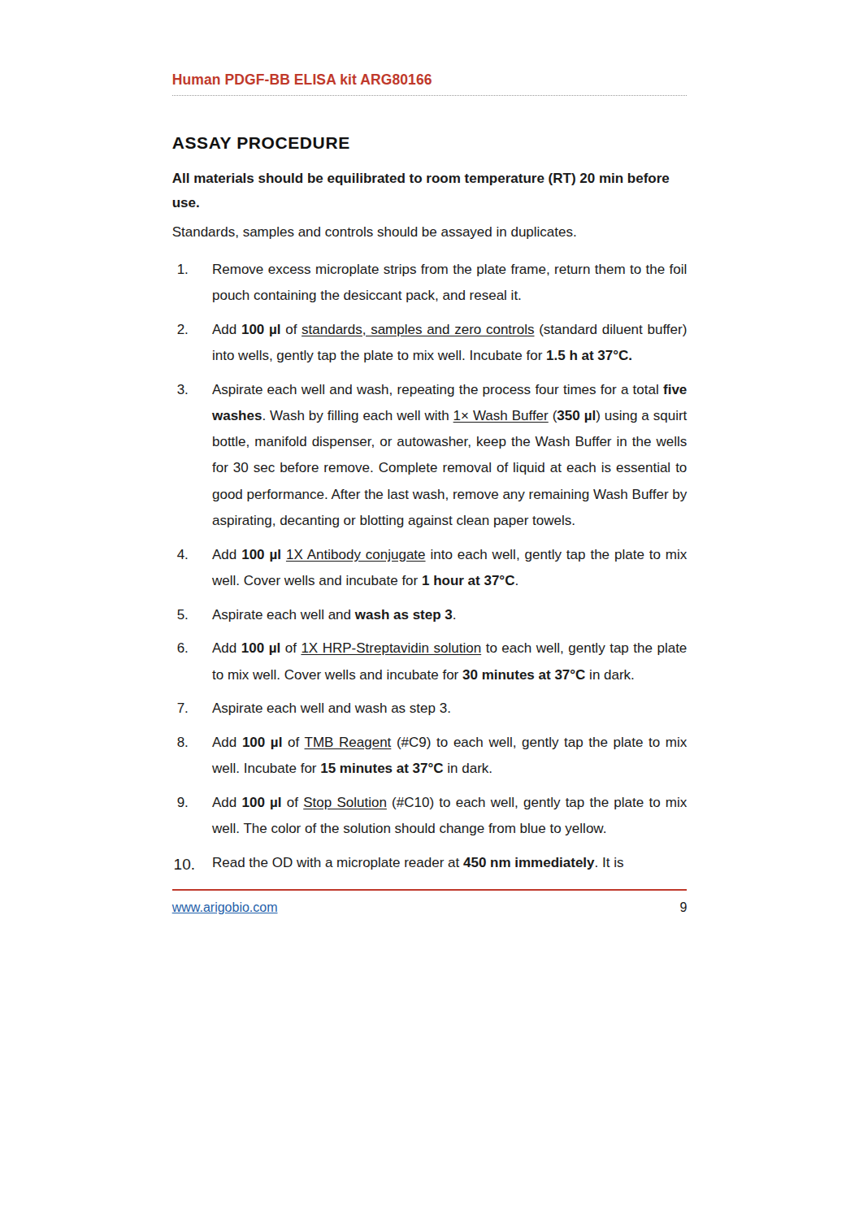Human PDGF-BB ELISA kit ARG80166
ASSAY PROCEDURE
All materials should be equilibrated to room temperature (RT) 20 min before use.
Standards, samples and controls should be assayed in duplicates.
Remove excess microplate strips from the plate frame, return them to the foil pouch containing the desiccant pack, and reseal it.
Add 100 µl of standards, samples and zero controls (standard diluent buffer) into wells, gently tap the plate to mix well. Incubate for 1.5 h at 37°C.
Aspirate each well and wash, repeating the process four times for a total five washes. Wash by filling each well with 1× Wash Buffer (350 µl) using a squirt bottle, manifold dispenser, or autowasher, keep the Wash Buffer in the wells for 30 sec before remove. Complete removal of liquid at each is essential to good performance. After the last wash, remove any remaining Wash Buffer by aspirating, decanting or blotting against clean paper towels.
Add 100 µl 1X Antibody conjugate into each well, gently tap the plate to mix well. Cover wells and incubate for 1 hour at 37°C.
Aspirate each well and wash as step 3.
Add 100 µl of 1X HRP-Streptavidin solution to each well, gently tap the plate to mix well. Cover wells and incubate for 30 minutes at 37°C in dark.
Aspirate each well and wash as step 3.
Add 100 µl of TMB Reagent (#C9) to each well, gently tap the plate to mix well. Incubate for 15 minutes at 37°C in dark.
Add 100 µl of Stop Solution (#C10) to each well, gently tap the plate to mix well. The color of the solution should change from blue to yellow.
Read the OD with a microplate reader at 450 nm immediately. It is
www.arigobio.com 9